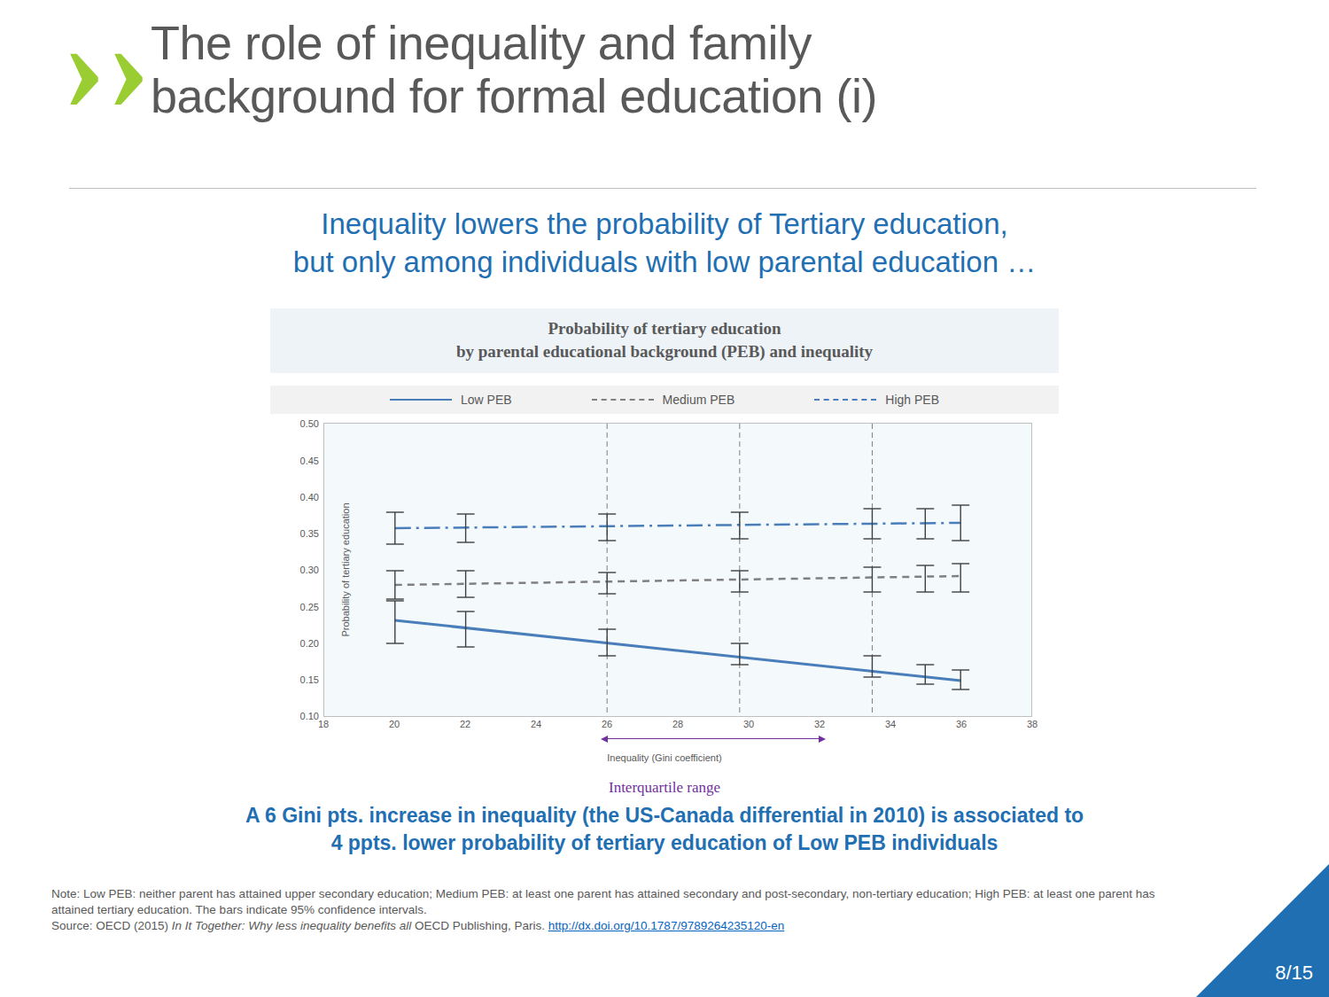››
The role of inequality and family
background for formal education (i)
Inequality lowers the probability of Tertiary education,
but only among individuals with low parental education …
Probability of tertiary education
by parental educational background (PEB) and inequality
Low PEB
Medium PEB
High PEB
Probability of tertiary education
0.50 0.45 0.40 0.35 0.30 0.25 0.20 0.15 0.10
18 20 22 24 26 28 30 32 34 36 38
Inequality (Gini coefficient)
Interquartile range
A 6 Gini pts. increase in inequality (the US-Canada differential in 2010) is associated to
4 ppts. lower probability of tertiary education of Low PEB individuals
Note: Low PEB: neither parent has attained upper secondary education; Medium PEB: at least one parent has attained secondary and post-secondary, non-tertiary education; High PEB: at least one parent has attained tertiary education. The bars indicate 95% confidence intervals.
Source: OECD (2015) In It Together: Why less inequality benefits all OECD Publishing, Paris. http://dx.doi.org/10.1787/9789264235120-en
8/15